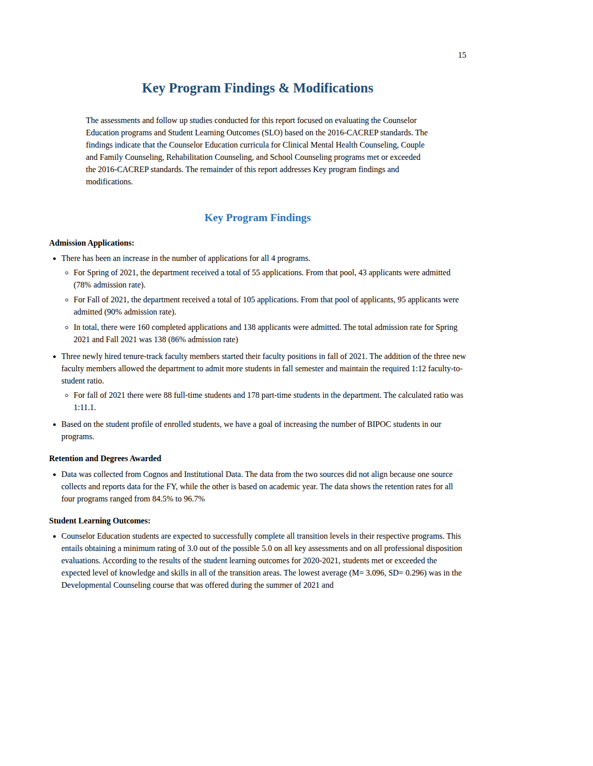15
Key Program Findings & Modifications
The assessments and follow up studies conducted for this report focused on evaluating the Counselor Education programs and Student Learning Outcomes (SLO) based on the 2016-CACREP standards. The findings indicate that the Counselor Education curricula for Clinical Mental Health Counseling, Couple and Family Counseling, Rehabilitation Counseling, and School Counseling programs met or exceeded the 2016-CACREP standards. The remainder of this report addresses Key program findings and modifications.
Key Program Findings
Admission Applications:
There has been an increase in the number of applications for all 4 programs.
For Spring of 2021, the department received a total of 55 applications. From that pool, 43 applicants were admitted (78% admission rate).
For Fall of 2021, the department received a total of 105 applications. From that pool of applicants, 95 applicants were admitted (90% admission rate).
In total, there were 160 completed applications and 138 applicants were admitted. The total admission rate for Spring 2021 and Fall 2021 was 138 (86% admission rate)
Three newly hired tenure-track faculty members started their faculty positions in fall of 2021. The addition of the three new faculty members allowed the department to admit more students in fall semester and maintain the required 1:12 faculty-to-student ratio.
For fall of 2021 there were 88 full-time students and 178 part-time students in the department. The calculated ratio was 1:11.1.
Based on the student profile of enrolled students, we have a goal of increasing the number of BIPOC students in our programs.
Retention and Degrees Awarded
Data was collected from Cognos and Institutional Data. The data from the two sources did not align because one source collects and reports data for the FY, while the other is based on academic year. The data shows the retention rates for all four programs ranged from 84.5% to 96.7%
Student Learning Outcomes:
Counselor Education students are expected to successfully complete all transition levels in their respective programs. This entails obtaining a minimum rating of 3.0 out of the possible 5.0 on all key assessments and on all professional disposition evaluations. According to the results of the student learning outcomes for 2020-2021, students met or exceeded the expected level of knowledge and skills in all of the transition areas. The lowest average (M= 3.096, SD= 0.296) was in the Developmental Counseling course that was offered during the summer of 2021 and